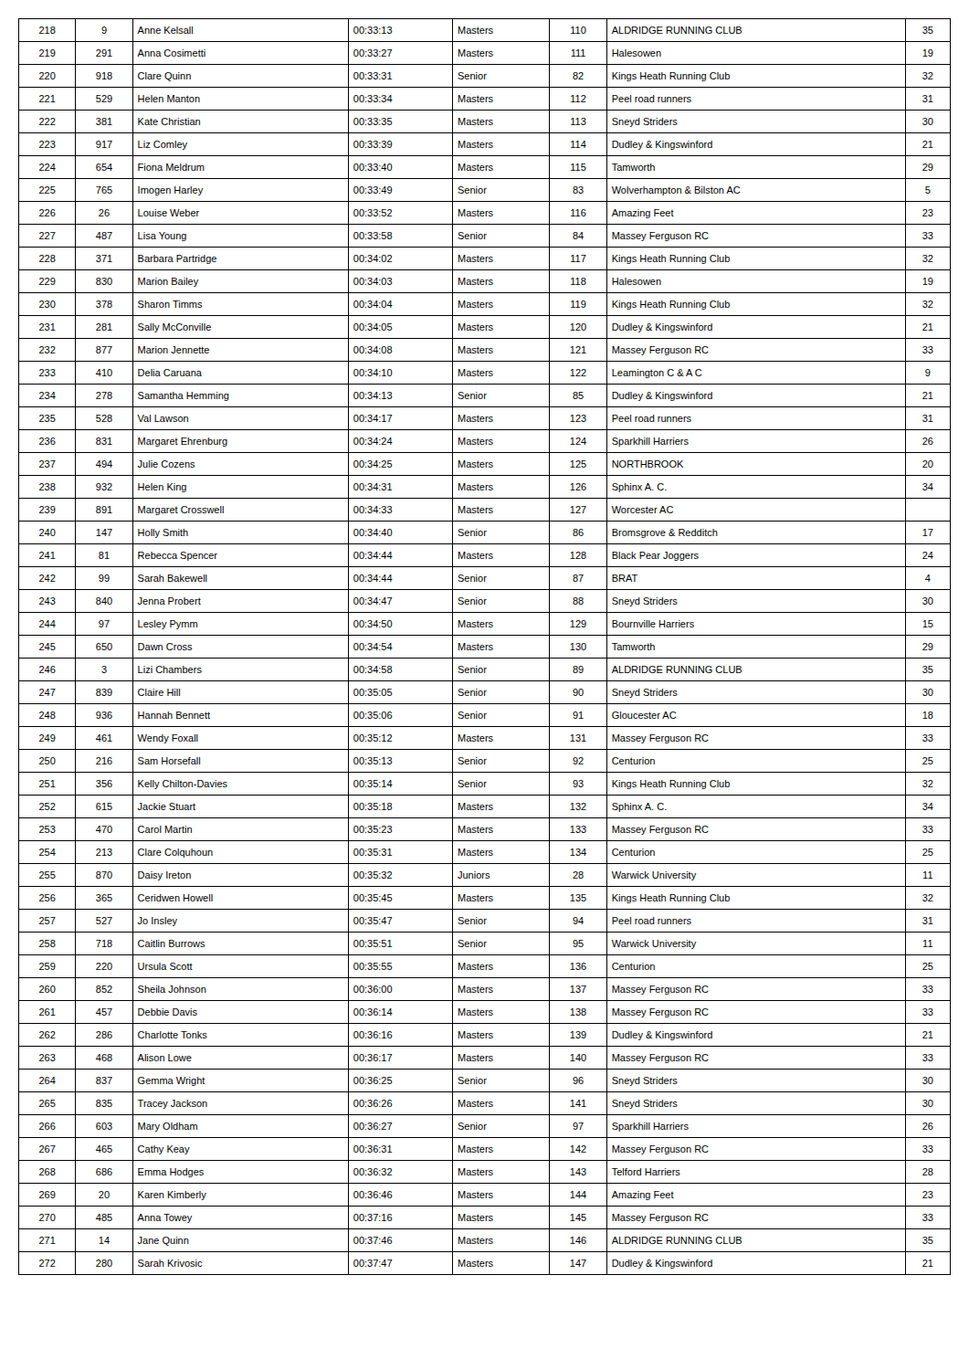| 218 | 9 | Anne Kelsall | 00:33:13 | Masters | 110 | ALDRIDGE RUNNING CLUB | 35 |
| 219 | 291 | Anna Cosimetti | 00:33:27 | Masters | 111 | Halesowen | 19 |
| 220 | 918 | Clare Quinn | 00:33:31 | Senior | 82 | Kings Heath Running Club | 32 |
| 221 | 529 | Helen Manton | 00:33:34 | Masters | 112 | Peel road runners | 31 |
| 222 | 381 | Kate Christian | 00:33:35 | Masters | 113 | Sneyd Striders | 30 |
| 223 | 917 | Liz Comley | 00:33:39 | Masters | 114 | Dudley & Kingswinford | 21 |
| 224 | 654 | Fiona Meldrum | 00:33:40 | Masters | 115 | Tamworth | 29 |
| 225 | 765 | Imogen Harley | 00:33:49 | Senior | 83 | Wolverhampton & Bilston AC | 5 |
| 226 | 26 | Louise Weber | 00:33:52 | Masters | 116 | Amazing Feet | 23 |
| 227 | 487 | Lisa Young | 00:33:58 | Senior | 84 | Massey Ferguson RC | 33 |
| 228 | 371 | Barbara Partridge | 00:34:02 | Masters | 117 | Kings Heath Running Club | 32 |
| 229 | 830 | Marion Bailey | 00:34:03 | Masters | 118 | Halesowen | 19 |
| 230 | 378 | Sharon Timms | 00:34:04 | Masters | 119 | Kings Heath Running Club | 32 |
| 231 | 281 | Sally McConville | 00:34:05 | Masters | 120 | Dudley & Kingswinford | 21 |
| 232 | 877 | Marion Jennette | 00:34:08 | Masters | 121 | Massey Ferguson RC | 33 |
| 233 | 410 | Delia Caruana | 00:34:10 | Masters | 122 | Leamington C & A C | 9 |
| 234 | 278 | Samantha Hemming | 00:34:13 | Senior | 85 | Dudley & Kingswinford | 21 |
| 235 | 528 | Val Lawson | 00:34:17 | Masters | 123 | Peel road runners | 31 |
| 236 | 831 | Margaret Ehrenburg | 00:34:24 | Masters | 124 | Sparkhill Harriers | 26 |
| 237 | 494 | Julie Cozens | 00:34:25 | Masters | 125 | NORTHBROOK | 20 |
| 238 | 932 | Helen King | 00:34:31 | Masters | 126 | Sphinx A. C. | 34 |
| 239 | 891 | Margaret Crosswell | 00:34:33 | Masters | 127 | Worcester AC | |
| 240 | 147 | Holly Smith | 00:34:40 | Senior | 86 | Bromsgrove & Redditch | 17 |
| 241 | 81 | Rebecca Spencer | 00:34:44 | Masters | 128 | Black Pear Joggers | 24 |
| 242 | 99 | Sarah Bakewell | 00:34:44 | Senior | 87 | BRAT | 4 |
| 243 | 840 | Jenna Probert | 00:34:47 | Senior | 88 | Sneyd Striders | 30 |
| 244 | 97 | Lesley Pymm | 00:34:50 | Masters | 129 | Bournville Harriers | 15 |
| 245 | 650 | Dawn Cross | 00:34:54 | Masters | 130 | Tamworth | 29 |
| 246 | 3 | Lizi Chambers | 00:34:58 | Senior | 89 | ALDRIDGE RUNNING CLUB | 35 |
| 247 | 839 | Claire Hill | 00:35:05 | Senior | 90 | Sneyd Striders | 30 |
| 248 | 936 | Hannah Bennett | 00:35:06 | Senior | 91 | Gloucester AC | 18 |
| 249 | 461 | Wendy Foxall | 00:35:12 | Masters | 131 | Massey Ferguson RC | 33 |
| 250 | 216 | Sam Horsefall | 00:35:13 | Senior | 92 | Centurion | 25 |
| 251 | 356 | Kelly Chilton-Davies | 00:35:14 | Senior | 93 | Kings Heath Running Club | 32 |
| 252 | 615 | Jackie Stuart | 00:35:18 | Masters | 132 | Sphinx A. C. | 34 |
| 253 | 470 | Carol Martin | 00:35:23 | Masters | 133 | Massey Ferguson RC | 33 |
| 254 | 213 | Clare Colquhoun | 00:35:31 | Masters | 134 | Centurion | 25 |
| 255 | 870 | Daisy Ireton | 00:35:32 | Juniors | 28 | Warwick University | 11 |
| 256 | 365 | Ceridwen Howell | 00:35:45 | Masters | 135 | Kings Heath Running Club | 32 |
| 257 | 527 | Jo Insley | 00:35:47 | Senior | 94 | Peel road runners | 31 |
| 258 | 718 | Caitlin Burrows | 00:35:51 | Senior | 95 | Warwick University | 11 |
| 259 | 220 | Ursula Scott | 00:35:55 | Masters | 136 | Centurion | 25 |
| 260 | 852 | Sheila Johnson | 00:36:00 | Masters | 137 | Massey Ferguson RC | 33 |
| 261 | 457 | Debbie Davis | 00:36:14 | Masters | 138 | Massey Ferguson RC | 33 |
| 262 | 286 | Charlotte Tonks | 00:36:16 | Masters | 139 | Dudley & Kingswinford | 21 |
| 263 | 468 | Alison Lowe | 00:36:17 | Masters | 140 | Massey Ferguson RC | 33 |
| 264 | 837 | Gemma Wright | 00:36:25 | Senior | 96 | Sneyd Striders | 30 |
| 265 | 835 | Tracey Jackson | 00:36:26 | Masters | 141 | Sneyd Striders | 30 |
| 266 | 603 | Mary Oldham | 00:36:27 | Senior | 97 | Sparkhill Harriers | 26 |
| 267 | 465 | Cathy Keay | 00:36:31 | Masters | 142 | Massey Ferguson RC | 33 |
| 268 | 686 | Emma Hodges | 00:36:32 | Masters | 143 | Telford Harriers | 28 |
| 269 | 20 | Karen Kimberly | 00:36:46 | Masters | 144 | Amazing Feet | 23 |
| 270 | 485 | Anna Towey | 00:37:16 | Masters | 145 | Massey Ferguson RC | 33 |
| 271 | 14 | Jane Quinn | 00:37:46 | Masters | 146 | ALDRIDGE RUNNING CLUB | 35 |
| 272 | 280 | Sarah Krivosic | 00:37:47 | Masters | 147 | Dudley & Kingswinford | 21 |